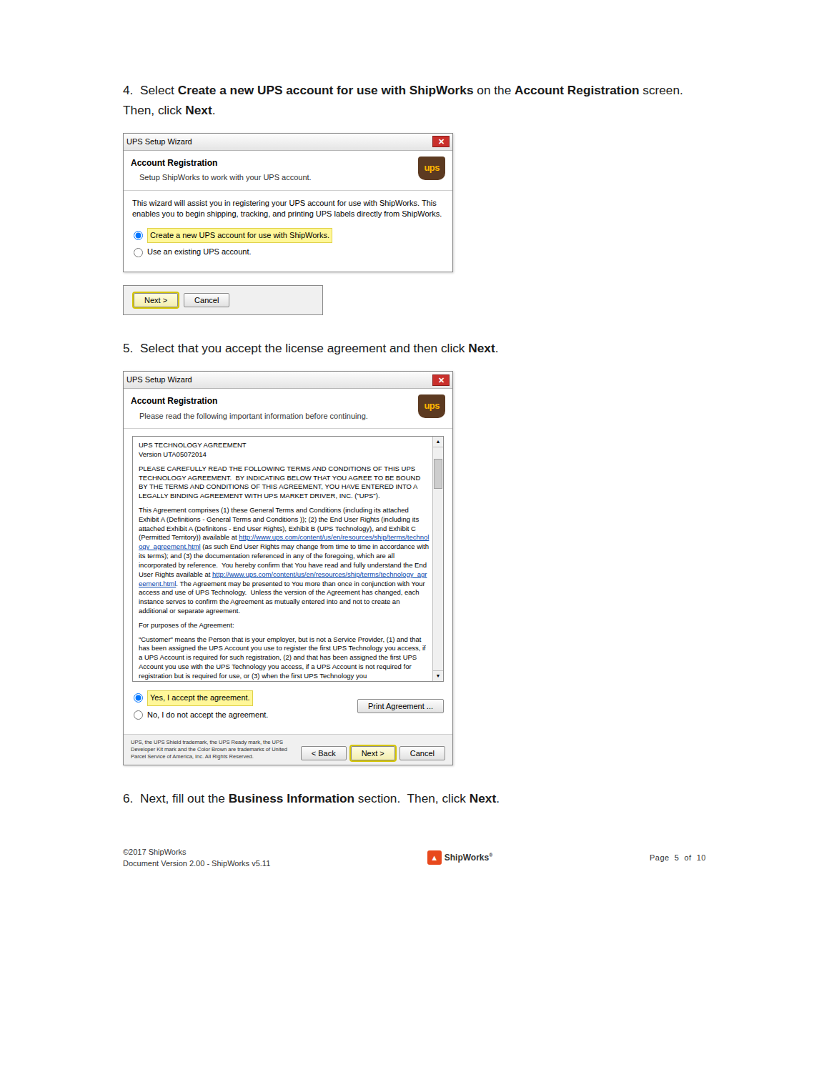4. Select Create a new UPS account for use with ShipWorks on the Account Registration screen. Then, click Next.
UPS Setup Wizard ✕
Account Registration
Setup ShipWorks to work with your UPS account.
ups
This wizard will assist you in registering your UPS account for use with ShipWorks. This enables you to begin shipping, tracking, and printing UPS labels directly from ShipWorks.
Create a new UPS account for use with ShipWorks.
Use an existing UPS account.
Next > Cancel
5. Select that you accept the license agreement and then click Next.
UPS Setup Wizard ✕
Account Registration
Please read the following important information before continuing.
ups
▲
▼
UPS TECHNOLOGY AGREEMENT
Version UTA05072014
PLEASE CAREFULLY READ THE FOLLOWING TERMS AND CONDITIONS OF THIS UPS TECHNOLOGY AGREEMENT. BY INDICATING BELOW THAT YOU AGREE TO BE BOUND BY THE TERMS AND CONDITIONS OF THIS AGREEMENT, YOU HAVE ENTERED INTO A LEGALLY BINDING AGREEMENT WITH UPS MARKET DRIVER, INC. ("UPS").
This Agreement comprises (1) these General Terms and Conditions (including its attached Exhibit A (Definitions - General Terms and Conditions )); (2) the End User Rights (including its attached Exhibit A (Definitons - End User Rights), Exhibit B (UPS Technology), and Exhibit C (Permitted Territory)) available at http://www.ups.com/content/us/en/resources/ship/terms/technology_agreement.html (as such End User Rights may change from time to time in accordance with its terms); and (3) the documentation referenced in any of the foregoing, which are all incorporated by reference. You hereby confirm that You have read and fully understand the End User Rights available at http://www.ups.com/content/us/en/resources/ship/terms/technology_agreement.html. The Agreement may be presented to You more than once in conjunction with Your access and use of UPS Technology. Unless the version of the Agreement has changed, each instance serves to confirm the Agreement as mutually entered into and not to create an additional or separate agreement.
For purposes of the Agreement:
"Customer" means the Person that is your employer, but is not a Service Provider, (1) and that has been assigned the UPS Account you use to register the first UPS Technology you access, if a UPS Account is required for such registration, (2) and that has been assigned the first UPS Account you use with the UPS Technology you access, if a UPS Account is not required for registration but is required for use, or (3) when the first UPS Technology you
Yes, I accept the agreement.
No, I do not accept the agreement.
Print Agreement ...
UPS, the UPS Shield trademark, the UPS Ready mark, the UPS Developer Kit mark and the Color Brown are trademarks of United Parcel Service of America, Inc. All Rights Reserved.
< Back Next > Cancel
6. Next, fill out the Business Information section. Then, click Next.
©2017 ShipWorks
Document Version 2.00 - ShipWorks v5.11
▲ ShipWorks®
Page 5 of 10